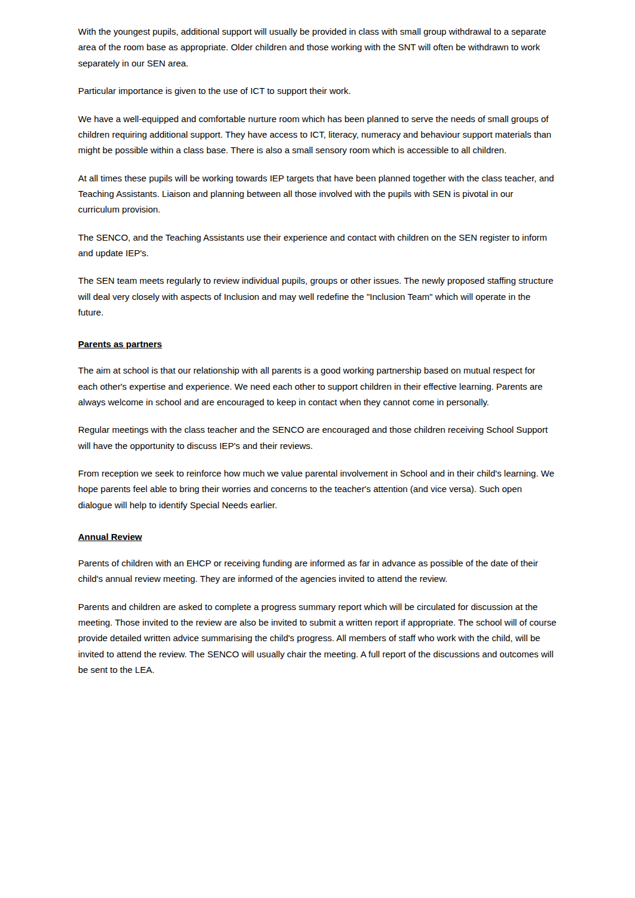With the youngest pupils, additional support will usually be provided in class with small group withdrawal to a separate area of the room base as appropriate. Older children and those working with the SNT will often be withdrawn to work separately in our SEN area.
Particular importance is given to the use of ICT to support their work.
We have a well-equipped and comfortable nurture room which has been planned to serve the needs of small groups of children requiring additional support. They have access to ICT, literacy, numeracy and behaviour support materials than might be possible within a class base. There is also a small sensory room which is accessible to all children.
At all times these pupils will be working towards IEP targets that have been planned together with the class teacher, and Teaching Assistants. Liaison and planning between all those involved with the pupils with SEN is pivotal in our curriculum provision.
The SENCO, and the Teaching Assistants use their experience and contact with children on the SEN register to inform and update IEP's.
The SEN team meets regularly to review individual pupils, groups or other issues. The newly proposed staffing structure will deal very closely with aspects of Inclusion and may well redefine the "Inclusion Team" which will operate in the future.
Parents as partners
The aim at school is that our relationship with all parents is a good working partnership based on mutual respect for each other's expertise and experience. We need each other to support children in their effective learning. Parents are always welcome in school and are encouraged to keep in contact when they cannot come in personally.
Regular meetings with the class teacher and the SENCO are encouraged and those children receiving School Support will have the opportunity to discuss IEP's and their reviews.
From reception we seek to reinforce how much we value parental involvement in School and in their child's learning. We hope parents feel able to bring their worries and concerns to the teacher's attention (and vice versa). Such open dialogue will help to identify Special Needs earlier.
Annual Review
Parents of children with an EHCP or receiving funding are informed as far in advance as possible of the date of their child's annual review meeting. They are informed of the agencies invited to attend the review.
Parents and children are asked to complete a progress summary report which will be circulated for discussion at the meeting. Those invited to the review are also be invited to submit a written report if appropriate. The school will of course provide detailed written advice summarising the child's progress. All members of staff who work with the child, will be invited to attend the review. The SENCO will usually chair the meeting. A full report of the discussions and outcomes will be sent to the LEA.